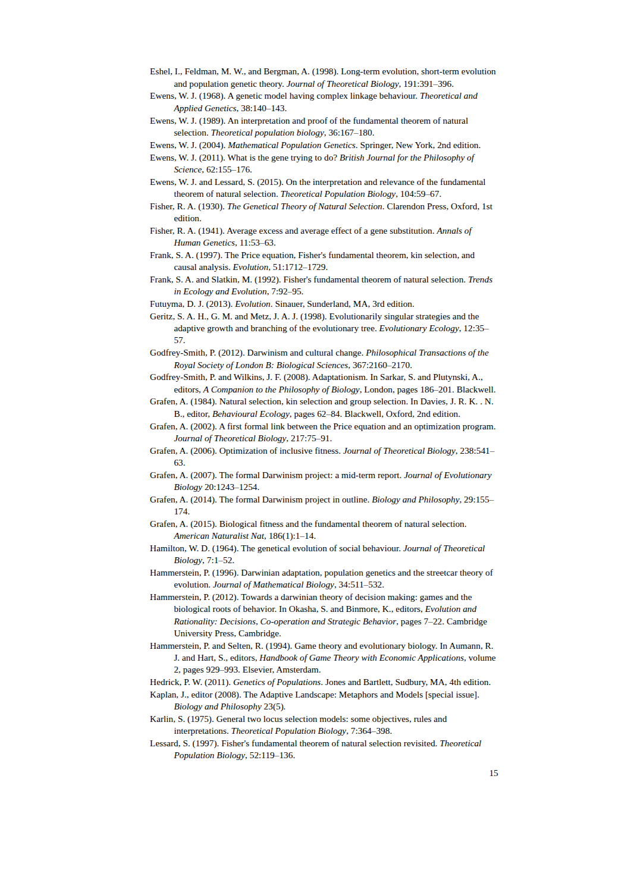Eshel, I., Feldman, M. W., and Bergman, A. (1998). Long-term evolution, short-term evolution and population genetic theory. Journal of Theoretical Biology, 191:391–396.
Ewens, W. J. (1968). A genetic model having complex linkage behaviour. Theoretical and Applied Genetics, 38:140–143.
Ewens, W. J. (1989). An interpretation and proof of the fundamental theorem of natural selection. Theoretical population biology, 36:167–180.
Ewens, W. J. (2004). Mathematical Population Genetics. Springer, New York, 2nd edition.
Ewens, W. J. (2011). What is the gene trying to do? British Journal for the Philosophy of Science, 62:155–176.
Ewens, W. J. and Lessard, S. (2015). On the interpretation and relevance of the fundamental theorem of natural selection. Theoretical Population Biology, 104:59–67.
Fisher, R. A. (1930). The Genetical Theory of Natural Selection. Clarendon Press, Oxford, 1st edition.
Fisher, R. A. (1941). Average excess and average effect of a gene substitution. Annals of Human Genetics, 11:53–63.
Frank, S. A. (1997). The Price equation, Fisher's fundamental theorem, kin selection, and causal analysis. Evolution, 51:1712–1729.
Frank, S. A. and Slatkin, M. (1992). Fisher's fundamental theorem of natural selection. Trends in Ecology and Evolution, 7:92–95.
Futuyma, D. J. (2013). Evolution. Sinauer, Sunderland, MA, 3rd edition.
Geritz, S. A. H., G. M. and Metz, J. A. J. (1998). Evolutionarily singular strategies and the adaptive growth and branching of the evolutionary tree. Evolutionary Ecology, 12:35–57.
Godfrey-Smith, P. (2012). Darwinism and cultural change. Philosophical Transactions of the Royal Society of London B: Biological Sciences, 367:2160–2170.
Godfrey-Smith, P. and Wilkins, J. F. (2008). Adaptationism. In Sarkar, S. and Plutynski, A., editors, A Companion to the Philosophy of Biology, London, pages 186–201. Blackwell.
Grafen, A. (1984). Natural selection, kin selection and group selection. In Davies, J. R. K. . N. B., editor, Behavioural Ecology, pages 62–84. Blackwell, Oxford, 2nd edition.
Grafen, A. (2002). A first formal link between the Price equation and an optimization program. Journal of Theoretical Biology, 217:75–91.
Grafen, A. (2006). Optimization of inclusive fitness. Journal of Theoretical Biology, 238:541–63.
Grafen, A. (2007). The formal Darwinism project: a mid-term report. Journal of Evolutionary Biology 20:1243–1254.
Grafen, A. (2014). The formal Darwinism project in outline. Biology and Philosophy, 29:155–174.
Grafen, A. (2015). Biological fitness and the fundamental theorem of natural selection. American Naturalist Nat, 186(1):1–14.
Hamilton, W. D. (1964). The genetical evolution of social behaviour. Journal of Theoretical Biology, 7:1–52.
Hammerstein, P. (1996). Darwinian adaptation, population genetics and the streetcar theory of evolution. Journal of Mathematical Biology, 34:511–532.
Hammerstein, P. (2012). Towards a darwinian theory of decision making: games and the biological roots of behavior. In Okasha, S. and Binmore, K., editors, Evolution and Rationality: Decisions, Co-operation and Strategic Behavior, pages 7–22. Cambridge University Press, Cambridge.
Hammerstein, P. and Selten, R. (1994). Game theory and evolutionary biology. In Aumann, R. J. and Hart, S., editors, Handbook of Game Theory with Economic Applications, volume 2, pages 929–993. Elsevier, Amsterdam.
Hedrick, P. W. (2011). Genetics of Populations. Jones and Bartlett, Sudbury, MA, 4th edition.
Kaplan, J., editor (2008). The Adaptive Landscape: Metaphors and Models [special issue]. Biology and Philosophy 23(5).
Karlin, S. (1975). General two locus selection models: some objectives, rules and interpretations. Theoretical Population Biology, 7:364–398.
Lessard, S. (1997). Fisher's fundamental theorem of natural selection revisited. Theoretical Population Biology, 52:119–136.
15